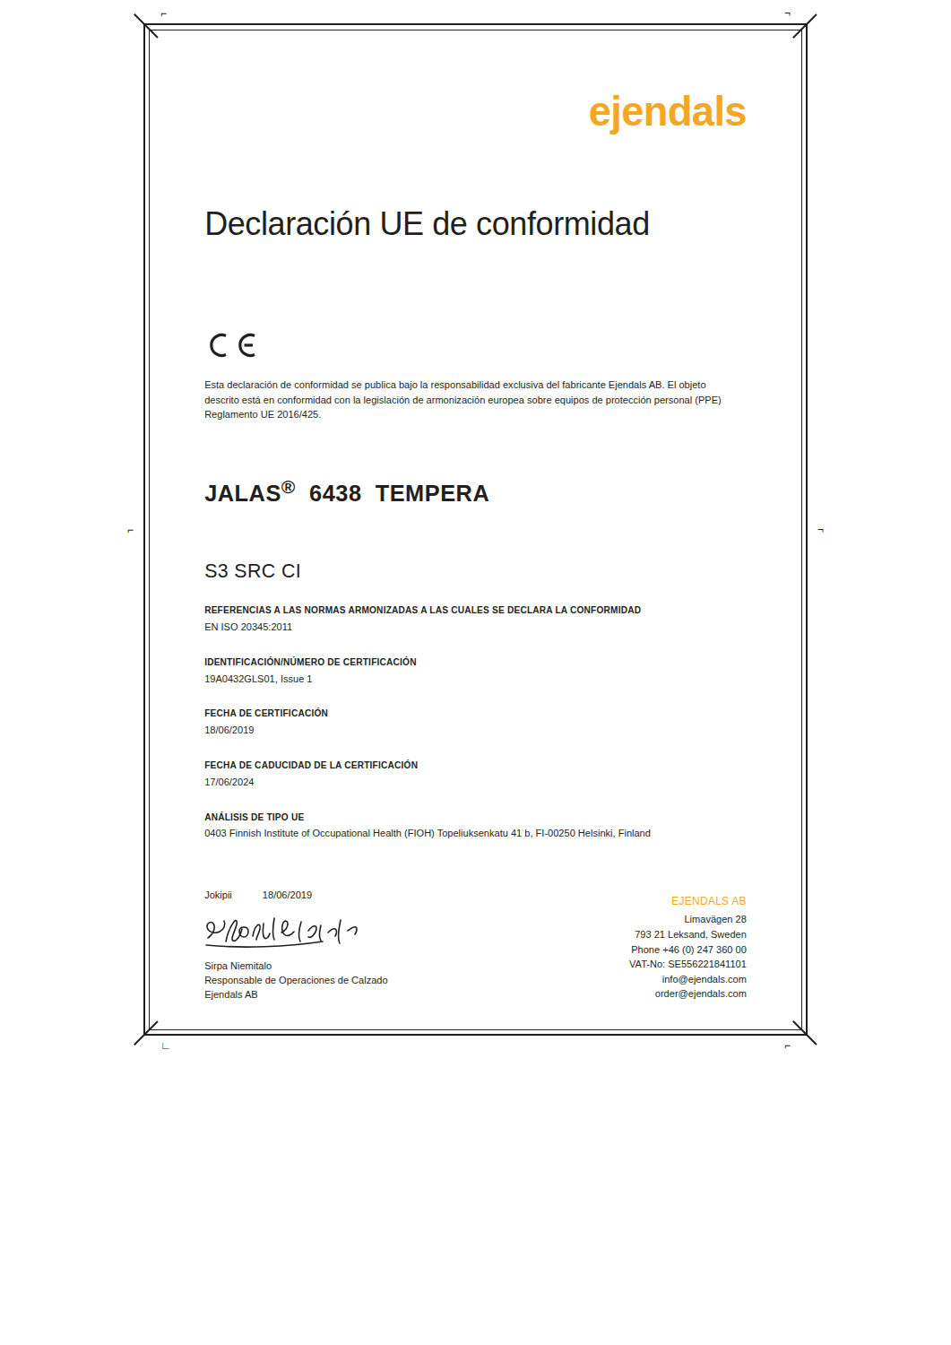⌐
¬
∟
⌐
⌐
¬
ejendals
Declaración UE de conformidad
Esta declaración de conformidad se publica bajo la responsabilidad exclusiva del fabricante Ejendals AB. El objeto descrito está en conformidad con la legislación de armonización europea sobre equipos de protección personal (PPE) Reglamento UE 2016/425.
JALAS® 6438 TEMPERA
S3 SRC CI
Referencias a las normas armonizadas a las cuales se declara la conformidad
EN ISO 20345:2011
Identificación/número de certificación
19A0432GLS01, Issue 1
Fecha de certificación
18/06/2019
Fecha de caducidad de la certificación
17/06/2024
Análisis de tipo UE
0403 Finnish Institute of Occupational Health (FIOH) Topeliuksenkatu 41 b, FI-00250 Helsinki, Finland
Jokipii 18/06/2019
Sirpa Niemitalo
Responsable de Operaciones de Calzado
Ejendals AB
EJENDALS AB
Limavägen 28
793 21 Leksand, Sweden
Phone +46 (0) 247 360 00
VAT-No: SE556221841101
info@ejendals.com
order@ejendals.com